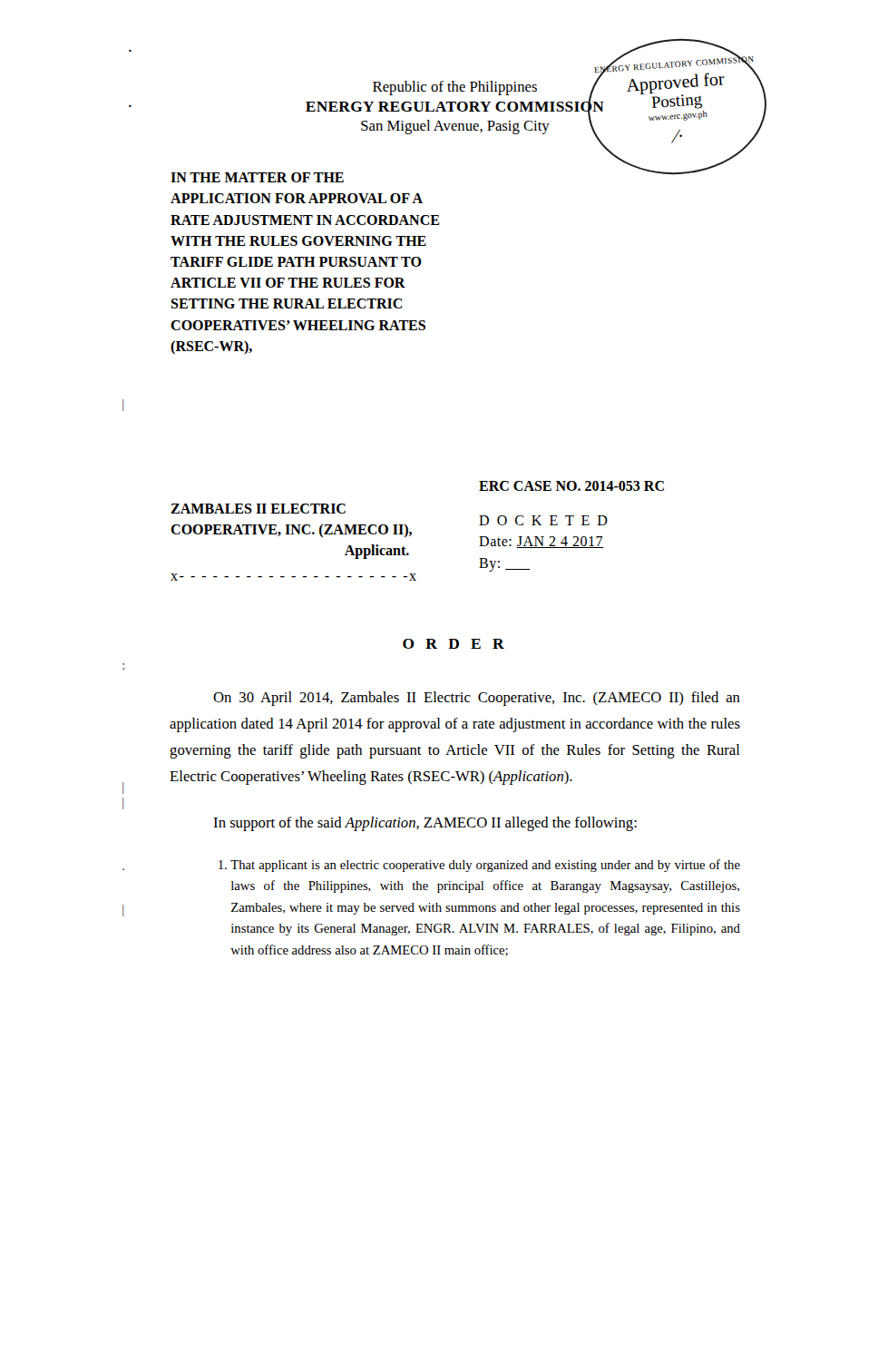.
.
ENERGY REGULATORY COMMISSION
Approved for
Posting
www.erc.gov.ph
⁄·
Republic of the Philippines
ENERGY REGULATORY COMMISSION
San Miguel Avenue, Pasig City
| In the matter of the application for approval of a rate adjustment in accordance with the rules governing the tariff glide path pursuant to Article VII of the Rules for Setting the Rural Electric Cooperatives’ Wheeling Rates (RSEC-WR), | |
| | ERC CASE NO. 2014-053 RC |
| Zambales II Electric Cooperative, Inc. (ZAMECO II), Applicant. x- - - - - - - - - - - - - - - - - - - - -x | D O C K E T E D Date: JAN 2 4 2017 By: |
O R D E R
On 30 April 2014, Zambales II Electric Cooperative, Inc. (ZAMECO II) filed an application dated 14 April 2014 for approval of a rate adjustment in accordance with the rules governing the tariff glide path pursuant to Article VII of the Rules for Setting the Rural Electric Cooperatives’ Wheeling Rates (RSEC-WR) (Application).
In support of the said Application, ZAMECO II alleged the following:
That applicant is an electric cooperative duly organized and existing under and by virtue of the laws of the Philippines, with the principal office at Barangay Magsaysay, Castillejos, Zambales, where it may be served with summons and other legal processes, represented in this instance by its General Manager, ENGR. ALVIN M. FARRALES, of legal age, Filipino, and with office address also at ZAMECO II main office;
|
:
|
|
.
|